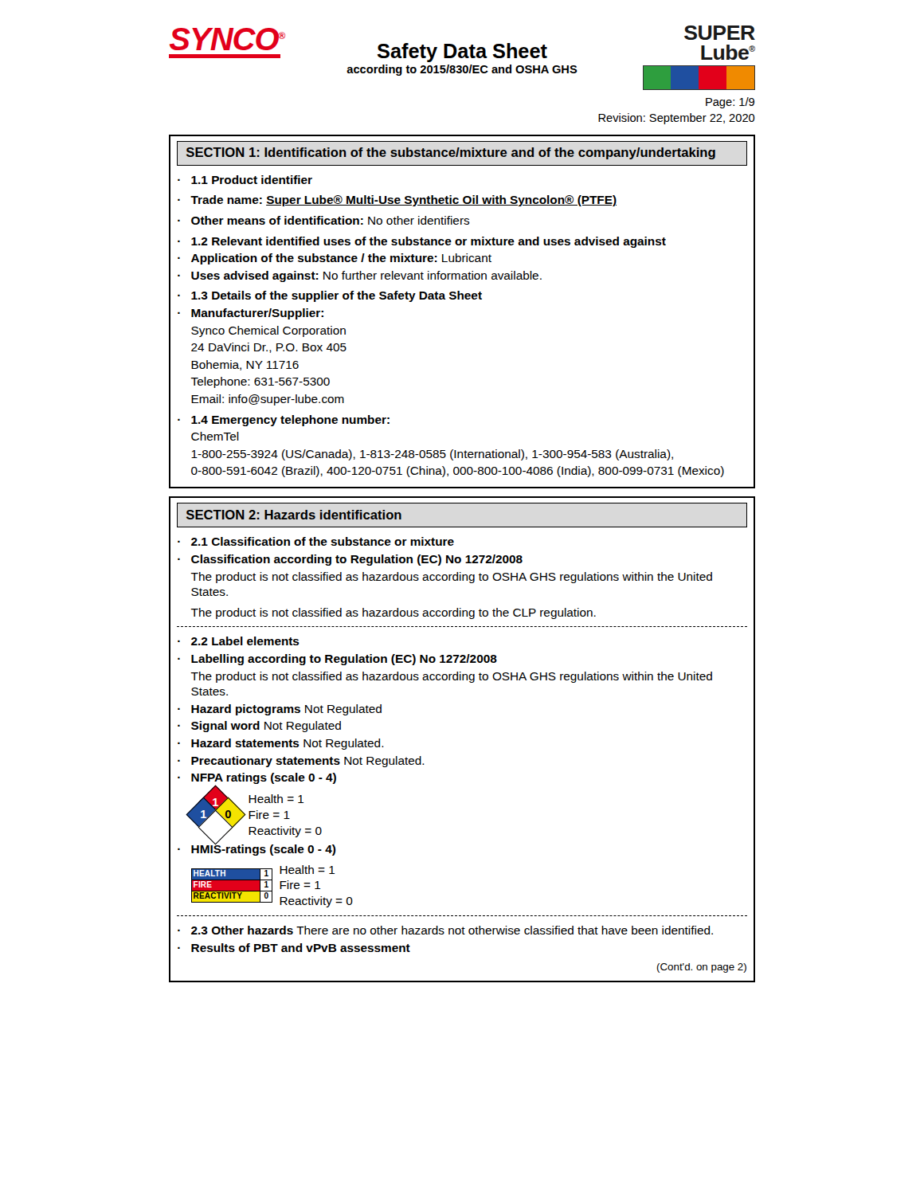SYNCO®
Safety Data Sheet
according to 2015/830/EC and OSHA GHS
SUPER
Lube®
Page: 1/9
Revision: September 22, 2020
SECTION 1: Identification of the substance/mixture and of the company/undertaking
1.1 Product identifier
Trade name: Super Lube® Multi-Use Synthetic Oil with Syncolon® (PTFE)
Other means of identification: No other identifiers
1.2 Relevant identified uses of the substance or mixture and uses advised against
Application of the substance / the mixture: Lubricant
Uses advised against: No further relevant information available.
1.3 Details of the supplier of the Safety Data Sheet
Manufacturer/Supplier:
Synco Chemical Corporation
24 DaVinci Dr., P.O. Box 405
Bohemia, NY 11716
Telephone: 631-567-5300
Email: info@super-lube.com
1.4 Emergency telephone number:
ChemTel
1-800-255-3924 (US/Canada), 1-813-248-0585 (International), 1-300-954-583 (Australia),
0-800-591-6042 (Brazil), 400-120-0751 (China), 000-800-100-4086 (India), 800-099-0731 (Mexico)
SECTION 2: Hazards identification
2.1 Classification of the substance or mixture
Classification according to Regulation (EC) No 1272/2008
The product is not classified as hazardous according to OSHA GHS regulations within the United States.
The product is not classified as hazardous according to the CLP regulation.
2.2 Label elements
Labelling according to Regulation (EC) No 1272/2008
The product is not classified as hazardous according to OSHA GHS regulations within the United States.
Hazard pictograms Not Regulated
Signal word Not Regulated
Hazard statements Not Regulated.
Precautionary statements Not Regulated.
NFPA ratings (scale 0 - 4)
1
1
0
Health = 1
Fire = 1
Reactivity = 0
HMIS-ratings (scale 0 - 4)
HEALTH
1
FIRE
1
REACTIVITY
0
Health = 1
Fire = 1
Reactivity = 0
2.3 Other hazards There are no other hazards not otherwise classified that have been identified.
Results of PBT and vPvB assessment
(Cont'd. on page 2)